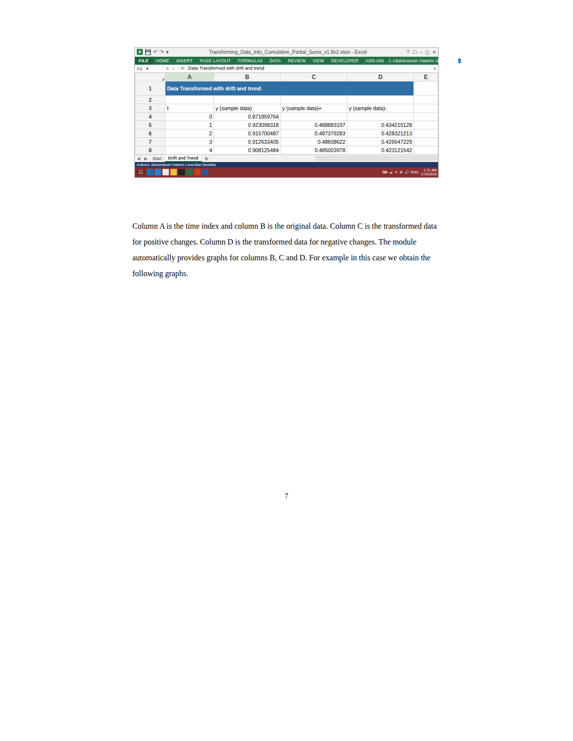X 💾 ↶ ↷ ▾
Transforming_Data_Into_Cumulative_Partial_Sums_v1.8v2.xlsm - Excel
?☐–◻✕
FILE HOME INSERT PAGE LAYOUT FORMULAS DATA REVIEW VIEW DEVELOPER ADD-INS ⚠ Abdulnasser Hatemi Jarabad ▾ 👤
A1 ▾
✕✓
fx
Data Transformed with drift and trend
▾
| | A | B | C | D | E |
| --- | --- | --- | --- | --- | --- |
| 1 | Data Transformed with drift and trend | |
| 2 | | | | | |
| 3 | t | y (sample data) | y (sample data)+ | y (sample data)- | |
| 4 | 0 | 0.871859764 | | | |
| 5 | 1 | 0.923098318 | 0.488883197 | 0.434215128 | |
| 6 | 2 | 0.915700487 | 0.487379283 | 0.428321213 | |
| 7 | 3 | 0.912633405 | 0.48608622 | 0.426547229 | |
| 8 | 4 | 0.908125484 | 0.485003978 | 0.423121542 | |
◀ ▶ Start Drift and Trend ⊕
Authors: Abdulnasser Hatemi-J and Alan Mustafa
☷ ⌨ ☁ ✦ ⚙ 🔊 ENG 1:21 AM
17/9/2016
Column A is the time index and column B is the original data. Column C is the transformed data for positive changes. Column D is the transformed data for negative changes. The module automatically provides graphs for columns B, C and D. For example in this case we obtain the following graphs.
7